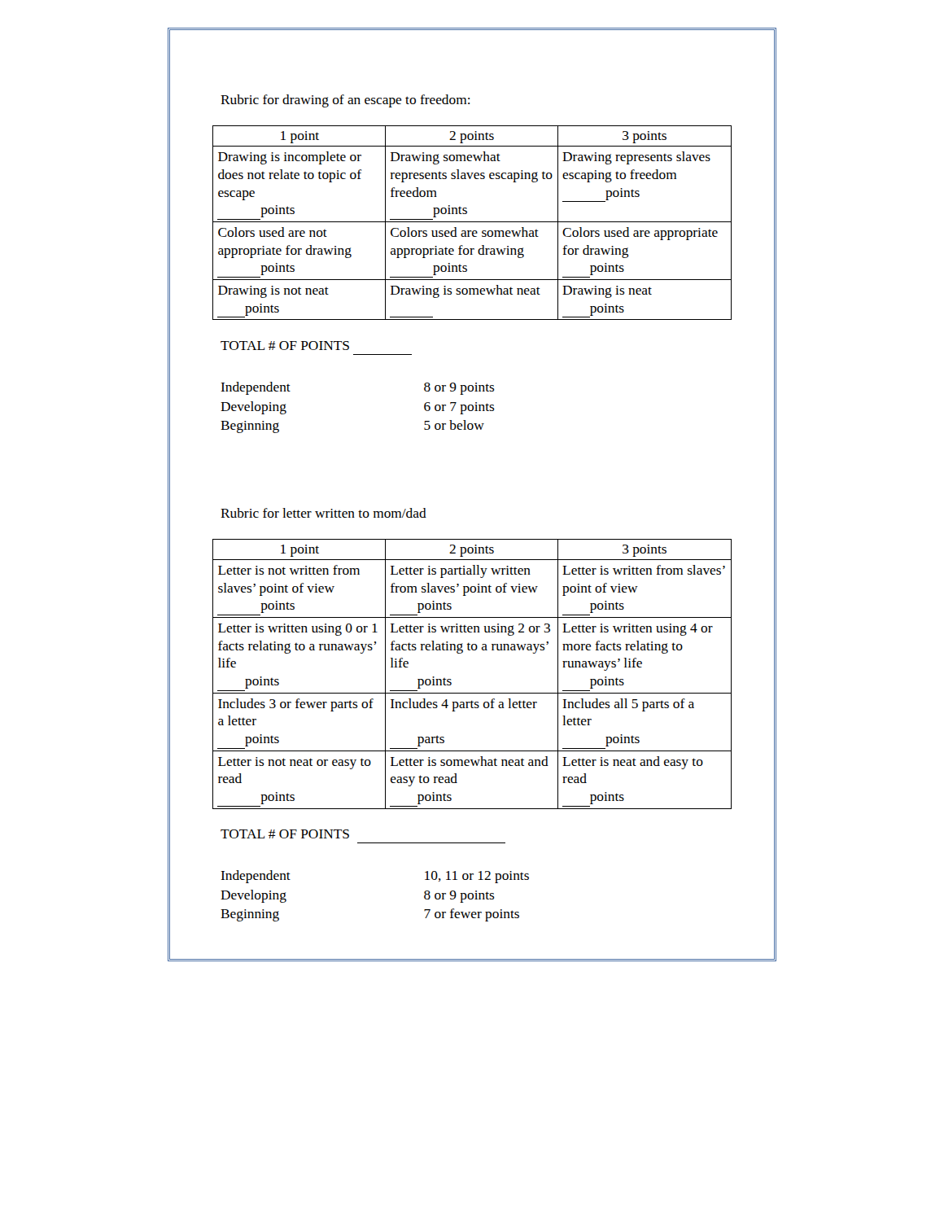Rubric for drawing of an escape to freedom:
| 1 point | 2 points | 3 points |
| --- | --- | --- |
| Drawing is incomplete or does not relate to topic of escape points | Drawing somewhat represents slaves escaping to freedom points | Drawing represents slaves escaping to freedom points |
| Colors used are not appropriate for drawing points | Colors used are somewhat appropriate for drawing points | Colors used are appropriate for drawing points |
| Drawing is not neat points | Drawing is somewhat neat | Drawing is neat points |
TOTAL # OF POINTS
Independent 8 or 9 points
Developing 6 or 7 points
Beginning 5 or below
Rubric for letter written to mom/dad
| 1 point | 2 points | 3 points |
| --- | --- | --- |
| Letter is not written from slaves’ point of view points | Letter is partially written from slaves’ point of view points | Letter is written from slaves’ point of view points |
| Letter is written using 0 or 1 facts relating to a runaways’ life points | Letter is written using 2 or 3 facts relating to a runaways’ life points | Letter is written using 4 or more facts relating to runaways’ life points |
| Includes 3 or fewer parts of a letter points | Includes 4 parts of a letter parts | Includes all 5 parts of a letter points |
| Letter is not neat or easy to read points | Letter is somewhat neat and easy to read points | Letter is neat and easy to read points |
TOTAL # OF POINTS
Independent 10, 11 or 12 points
Developing 8 or 9 points
Beginning 7 or fewer points